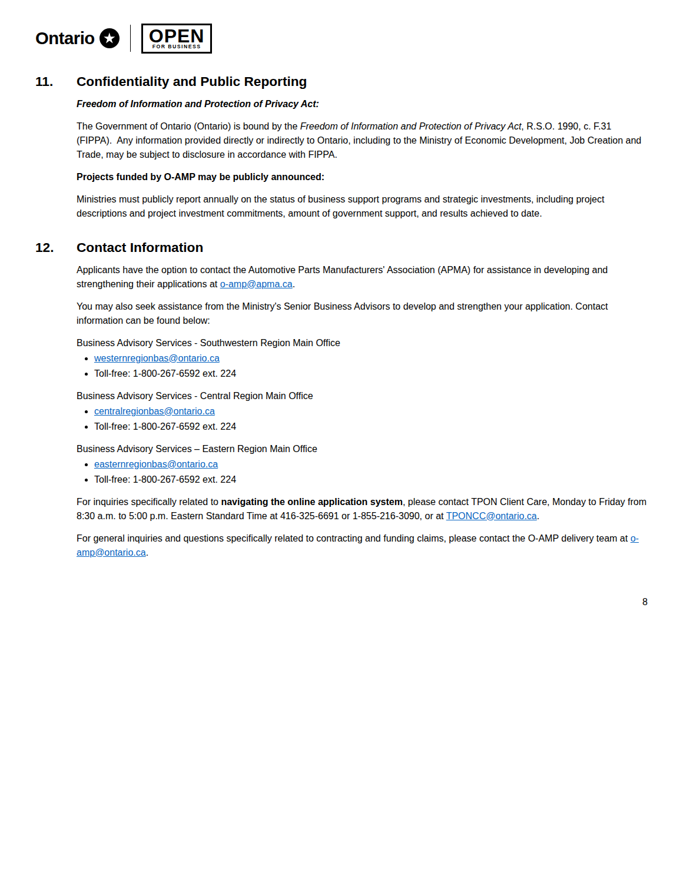Ontario
OPEN
FOR BUSINESS
11. Confidentiality and Public Reporting
Freedom of Information and Protection of Privacy Act:
The Government of Ontario (Ontario) is bound by the Freedom of Information and Protection of Privacy Act, R.S.O. 1990, c. F.31 (FIPPA). Any information provided directly or indirectly to Ontario, including to the Ministry of Economic Development, Job Creation and Trade, may be subject to disclosure in accordance with FIPPA.
Projects funded by O-AMP may be publicly announced:
Ministries must publicly report annually on the status of business support programs and strategic investments, including project descriptions and project investment commitments, amount of government support, and results achieved to date.
12. Contact Information
Applicants have the option to contact the Automotive Parts Manufacturers' Association (APMA) for assistance in developing and strengthening their applications at o-amp@apma.ca.
You may also seek assistance from the Ministry's Senior Business Advisors to develop and strengthen your application. Contact information can be found below:
Business Advisory Services - Southwestern Region Main Office
westernregionbas@ontario.ca
Toll-free: 1-800-267-6592 ext. 224
Business Advisory Services - Central Region Main Office
centralregionbas@ontario.ca
Toll-free: 1-800-267-6592 ext. 224
Business Advisory Services – Eastern Region Main Office
easternregionbas@ontario.ca
Toll-free: 1-800-267-6592 ext. 224
For inquiries specifically related to navigating the online application system, please contact TPON Client Care, Monday to Friday from 8:30 a.m. to 5:00 p.m. Eastern Standard Time at 416-325-6691 or 1-855-216-3090, or at TPONCC@ontario.ca.
For general inquiries and questions specifically related to contracting and funding claims, please contact the O-AMP delivery team at o-amp@ontario.ca.
8